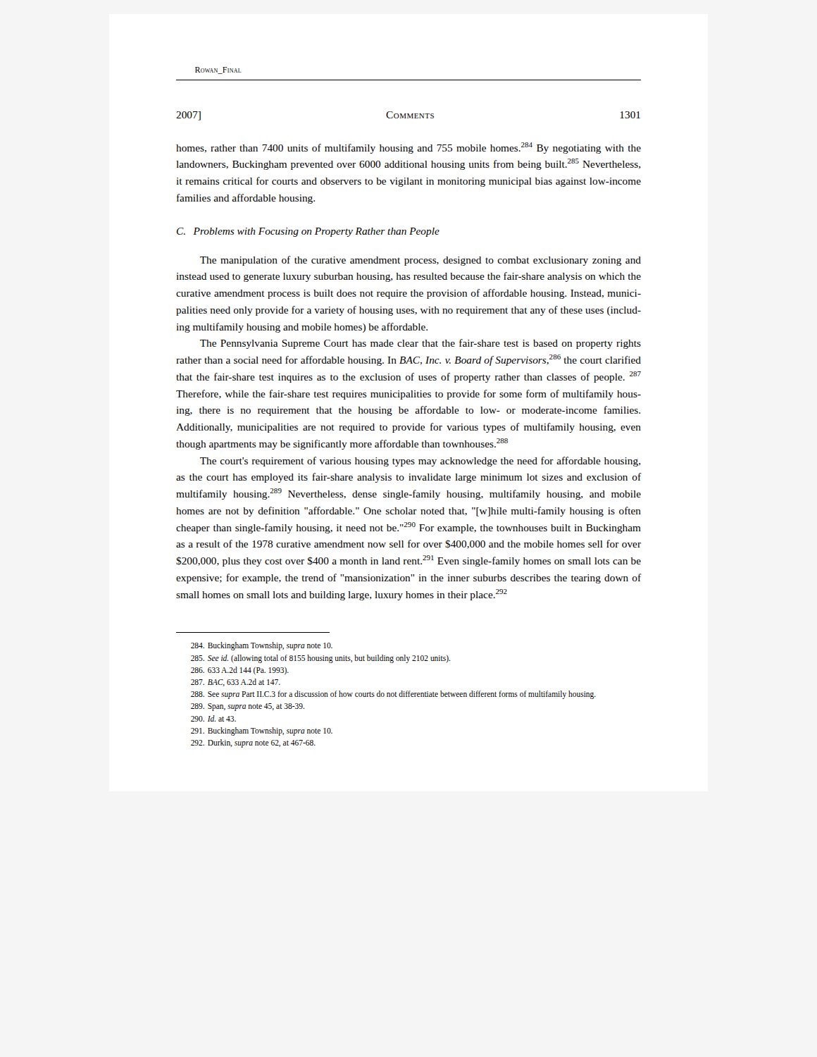Rowan_Final
2007] Comments 1301
homes, rather than 7400 units of multifamily housing and 755 mobile homes.284 By negotiating with the landowners, Buckingham prevented over 6000 additional housing units from being built.285 Nevertheless, it remains critical for courts and observers to be vigilant in monitoring municipal bias against low-income families and affordable housing.
C. Problems with Focusing on Property Rather than People
The manipulation of the curative amendment process, designed to combat exclusionary zoning and instead used to generate luxury suburban housing, has resulted because the fair-share analysis on which the curative amendment process is built does not require the provision of affordable housing. Instead, municipalities need only provide for a variety of housing uses, with no requirement that any of these uses (including multifamily housing and mobile homes) be affordable.
The Pennsylvania Supreme Court has made clear that the fair-share test is based on property rights rather than a social need for affordable housing. In BAC, Inc. v. Board of Supervisors,286 the court clarified that the fair-share test inquires as to the exclusion of uses of property rather than classes of people. 287 Therefore, while the fair-share test requires municipalities to provide for some form of multifamily housing, there is no requirement that the housing be affordable to low- or moderate-income families. Additionally, municipalities are not required to provide for various types of multifamily housing, even though apartments may be significantly more affordable than townhouses.288
The court's requirement of various housing types may acknowledge the need for affordable housing, as the court has employed its fair-share analysis to invalidate large minimum lot sizes and exclusion of multifamily housing.289 Nevertheless, dense single-family housing, multifamily housing, and mobile homes are not by definition "affordable." One scholar noted that, "[w]hile multi-family housing is often cheaper than single-family housing, it need not be."290 For example, the townhouses built in Buckingham as a result of the 1978 curative amendment now sell for over $400,000 and the mobile homes sell for over $200,000, plus they cost over $400 a month in land rent.291 Even single-family homes on small lots can be expensive; for example, the trend of "mansionization" in the inner suburbs describes the tearing down of small homes on small lots and building large, luxury homes in their place.292
284. Buckingham Township, supra note 10.
285. See id. (allowing total of 8155 housing units, but building only 2102 units).
286. 633 A.2d 144 (Pa. 1993).
287. BAC, 633 A.2d at 147.
288. See supra Part II.C.3 for a discussion of how courts do not differentiate between different forms of multifamily housing.
289. Span, supra note 45, at 38-39.
290. Id. at 43.
291. Buckingham Township, supra note 10.
292. Durkin, supra note 62, at 467-68.